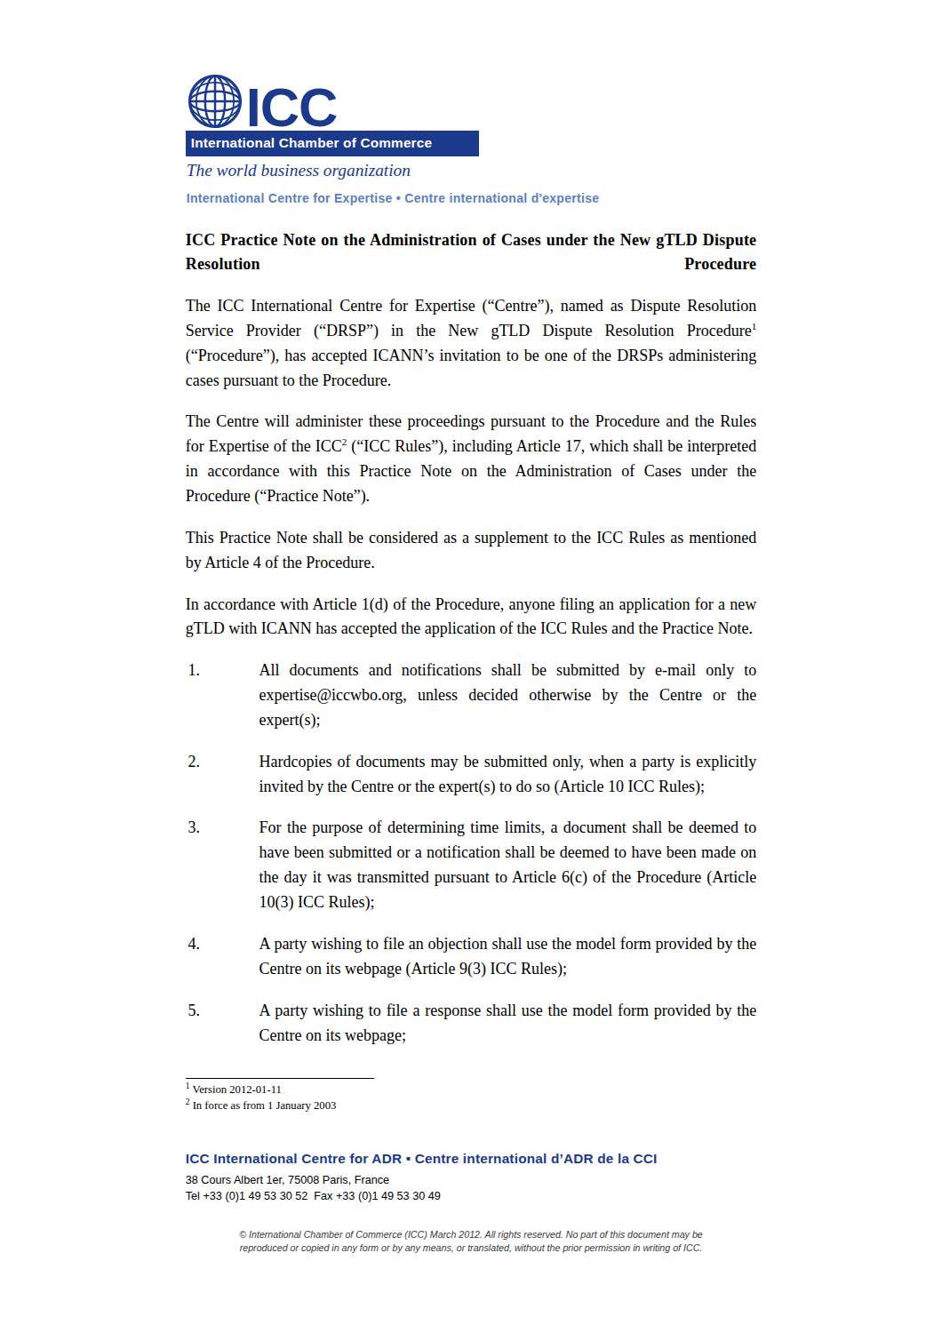ICC
International Chamber of Commerce
The world business organization
International Centre for Expertise • Centre international d'expertise
ICC Practice Note on the Administration of Cases under the New gTLD Dispute Resolution Procedure
The ICC International Centre for Expertise (“Centre”), named as Dispute Resolution Service Provider (“DRSP”) in the New gTLD Dispute Resolution Procedure1 (“Procedure”), has accepted ICANN’s invitation to be one of the DRSPs administering cases pursuant to the Procedure.
The Centre will administer these proceedings pursuant to the Procedure and the Rules for Expertise of the ICC2 (“ICC Rules”), including Article 17, which shall be interpreted in accordance with this Practice Note on the Administration of Cases under the Procedure (“Practice Note”).
This Practice Note shall be considered as a supplement to the ICC Rules as mentioned by Article 4 of the Procedure.
In accordance with Article 1(d) of the Procedure, anyone filing an application for a new gTLD with ICANN has accepted the application of the ICC Rules and the Practice Note.
All documents and notifications shall be submitted by e-mail only toexpertise@iccwbo.org, unless decided otherwise by the Centre or the expert(s);
Hardcopies of documents may be submitted only, when a party is explicitly invited by the Centre or the expert(s) to do so (Article 10 ICC Rules);
For the purpose of determining time limits, a document shall be deemed to have been submitted or a notification shall be deemed to have been made on the day it was transmitted pursuant to Article 6(c) of the Procedure (Article 10(3) ICC Rules);
A party wishing to file an objection shall use the model form provided by the Centre on its webpage (Article 9(3) ICC Rules);
A party wishing to file a response shall use the model form provided by the Centre on its webpage;
1 Version 2012-01-11
2 In force as from 1 January 2003
ICC International Centre for ADR • Centre international d’ADR de la CCI
38 Cours Albert 1er, 75008 Paris, France
Tel +33 (0)1 49 53 30 52 Fax +33 (0)1 49 53 30 49
© International Chamber of Commerce (ICC) March 2012. All rights reserved. No part of this document may be
reproduced or copied in any form or by any means, or translated, without the prior permission in writing of ICC.